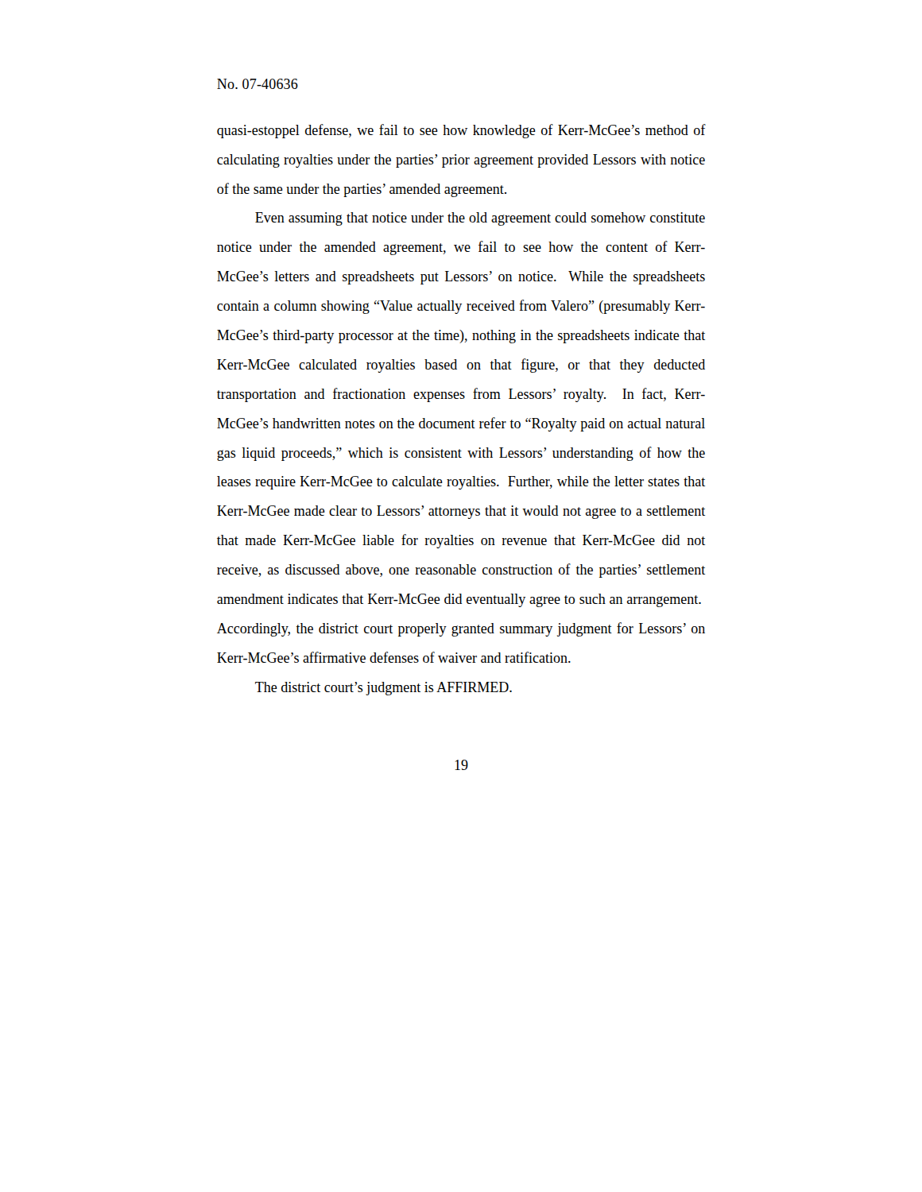No. 07-40636
quasi-estoppel defense, we fail to see how knowledge of Kerr-McGee’s method of calculating royalties under the parties’ prior agreement provided Lessors with notice of the same under the parties’ amended agreement.
Even assuming that notice under the old agreement could somehow constitute notice under the amended agreement, we fail to see how the content of Kerr-McGee’s letters and spreadsheets put Lessors’ on notice. While the spreadsheets contain a column showing “Value actually received from Valero” (presumably Kerr-McGee’s third-party processor at the time), nothing in the spreadsheets indicate that Kerr-McGee calculated royalties based on that figure, or that they deducted transportation and fractionation expenses from Lessors’ royalty. In fact, Kerr-McGee’s handwritten notes on the document refer to “Royalty paid on actual natural gas liquid proceeds,” which is consistent with Lessors’ understanding of how the leases require Kerr-McGee to calculate royalties. Further, while the letter states that Kerr-McGee made clear to Lessors’ attorneys that it would not agree to a settlement that made Kerr-McGee liable for royalties on revenue that Kerr-McGee did not receive, as discussed above, one reasonable construction of the parties’ settlement amendment indicates that Kerr-McGee did eventually agree to such an arrangement. Accordingly, the district court properly granted summary judgment for Lessors’ on Kerr-McGee’s affirmative defenses of waiver and ratification.
The district court’s judgment is AFFIRMED.
19